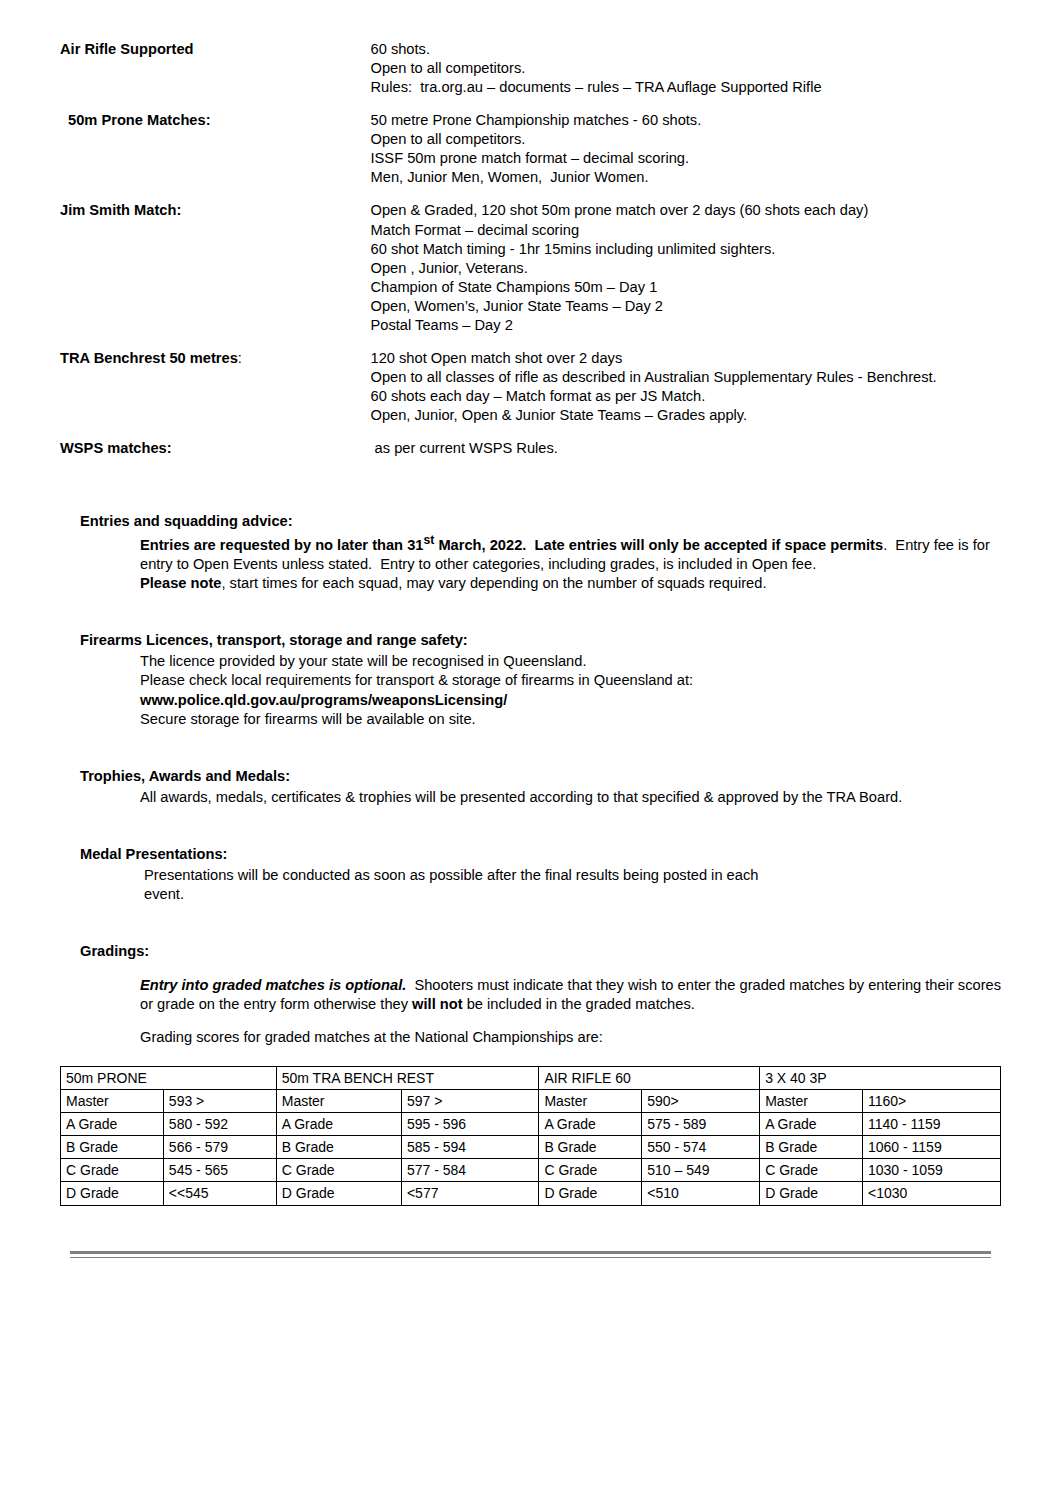| Air Rifle Supported | 60 shots. Open to all competitors. Rules: tra.org.au – documents – rules – TRA Auflage Supported Rifle |
| 50m Prone Matches: | 50 metre Prone Championship matches - 60 shots. Open to all competitors. ISSF 50m prone match format – decimal scoring. Men, Junior Men, Women, Junior Women. |
| Jim Smith Match: | Open & Graded, 120 shot 50m prone match over 2 days (60 shots each day) Match Format – decimal scoring 60 shot Match timing - 1hr 15mins including unlimited sighters. Open , Junior, Veterans. Champion of State Champions 50m – Day 1 Open, Women’s, Junior State Teams – Day 2 Postal Teams – Day 2 |
| TRA Benchrest 50 metres : | 120 shot Open match shot over 2 days Open to all classes of rifle as described in Australian Supplementary Rules - Benchrest. 60 shots each day – Match format as per JS Match. Open, Junior, Open & Junior State Teams – Grades apply. |
| WSPS matches: | as per current WSPS Rules. |
Entries and squadding advice:
Entries are requested by no later than 31st March, 2022. Late entries will only be accepted if space permits. Entry fee is for entry to Open Events unless stated. Entry to other categories, including grades, is included in Open fee.
Please note, start times for each squad, may vary depending on the number of squads required.
Firearms Licences, transport, storage and range safety:
The licence provided by your state will be recognised in Queensland.
Please check local requirements for transport & storage of firearms in Queensland at:
www.police.qld.gov.au/programs/weaponsLicensing/
Secure storage for firearms will be available on site.
Trophies, Awards and Medals:
All awards, medals, certificates & trophies will be presented according to that specified & approved by the TRA Board.
Medal Presentations:
Presentations will be conducted as soon as possible after the final results being posted in each
event.
Gradings:
Entry into graded matches is optional. Shooters must indicate that they wish to enter the graded matches by entering their scores or grade on the entry form otherwise they will not be included in the graded matches.
Grading scores for graded matches at the National Championships are:
| 50m PRONE | 50m TRA BENCH REST | AIR RIFLE 60 | 3 X 40 3P |
| --- | --- | --- | --- |
| Master | 593 > | Master | 597 > | Master | 590> | Master | 1160> |
| A Grade | 580 - 592 | A Grade | 595 - 596 | A Grade | 575 - 589 | A Grade | 1140 - 1159 |
| B Grade | 566 - 579 | B Grade | 585 - 594 | B Grade | 550 - 574 | B Grade | 1060 - 1159 |
| C Grade | 545 - 565 | C Grade | 577 - 584 | C Grade | 510 – 549 | C Grade | 1030 - 1059 |
| D Grade | <<545 | D Grade | <577 | D Grade | <510 | D Grade | <1030 |